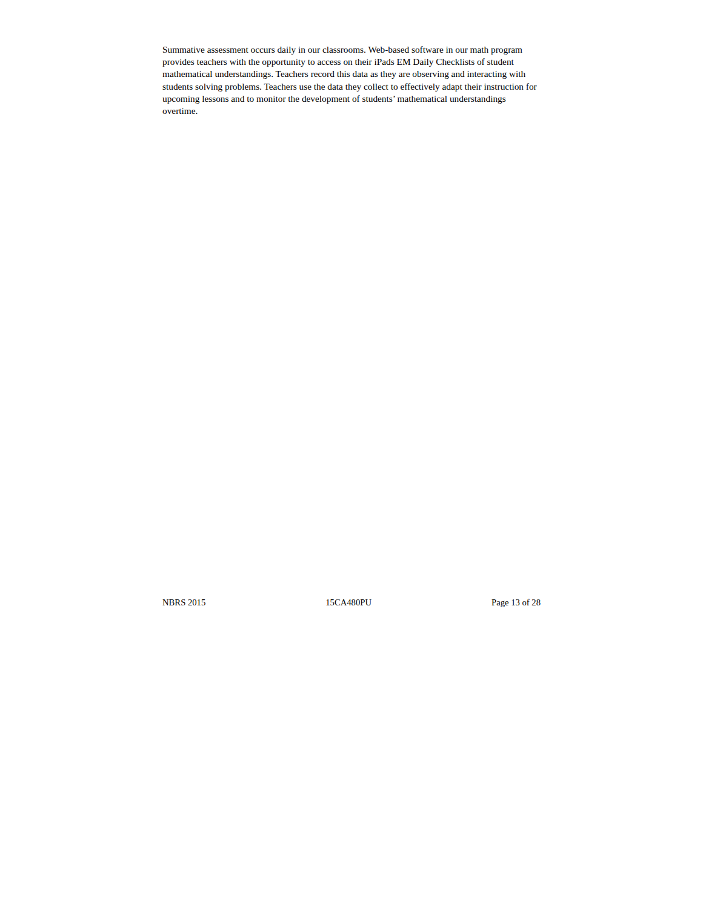Summative assessment occurs daily in our classrooms. Web-based software in our math program provides teachers with the opportunity to access on their iPads EM Daily Checklists of student mathematical understandings. Teachers record this data as they are observing and interacting with students solving problems. Teachers use the data they collect to effectively adapt their instruction for upcoming lessons and to monitor the development of students’ mathematical understandings overtime.
NBRS 2015 15CA480PU Page 13 of 28